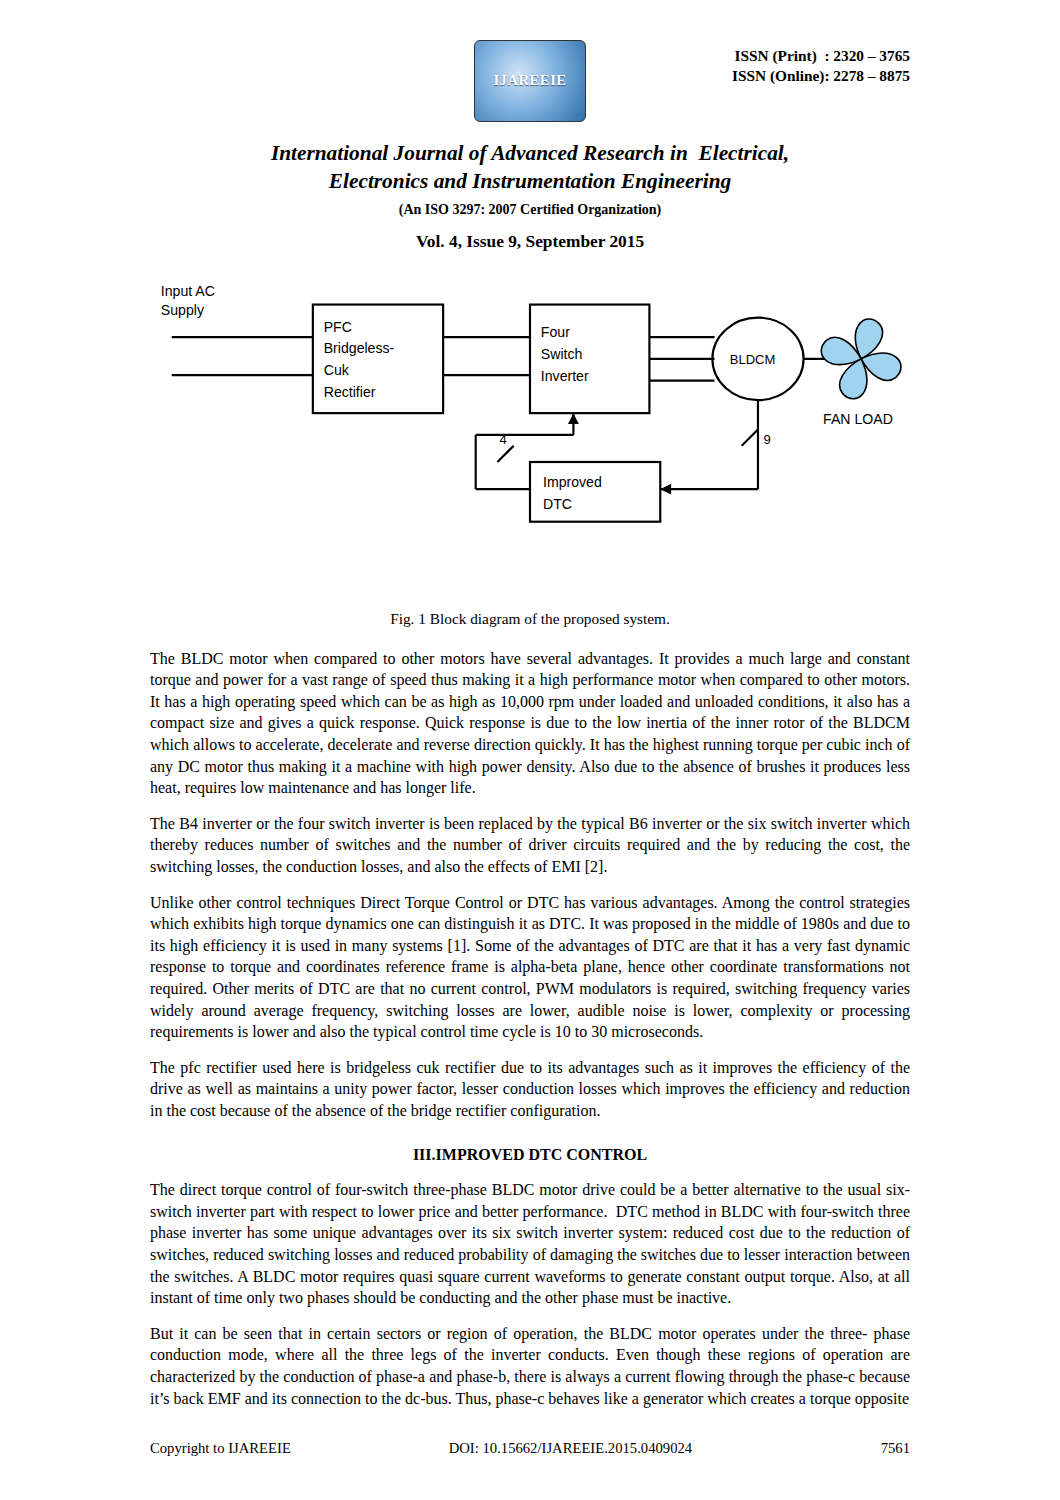IJAREEIE
ISSN (Print) : 2320 – 3765
ISSN (Online): 2278 – 8875
International Journal of Advanced Research in Electrical,
Electronics and Instrumentation Engineering
(An ISO 3297: 2007 Certified Organization)
Vol. 4, Issue 9, September 2015
Input AC Supply PFC Bridgeless- Cuk Rectifier Four Switch Inverter BLDCM FAN LOAD Improved DTC 4 9
Fig. 1 Block diagram of the proposed system.
The BLDC motor when compared to other motors have several advantages. It provides a much large and constant torque and power for a vast range of speed thus making it a high performance motor when compared to other motors. It has a high operating speed which can be as high as 10,000 rpm under loaded and unloaded conditions, it also has a compact size and gives a quick response. Quick response is due to the low inertia of the inner rotor of the BLDCM which allows to accelerate, decelerate and reverse direction quickly. It has the highest running torque per cubic inch of any DC motor thus making it a machine with high power density. Also due to the absence of brushes it produces less heat, requires low maintenance and has longer life.
The B4 inverter or the four switch inverter is been replaced by the typical B6 inverter or the six switch inverter which thereby reduces number of switches and the number of driver circuits required and the by reducing the cost, the switching losses, the conduction losses, and also the effects of EMI [2].
Unlike other control techniques Direct Torque Control or DTC has various advantages. Among the control strategies which exhibits high torque dynamics one can distinguish it as DTC. It was proposed in the middle of 1980s and due to its high efficiency it is used in many systems [1]. Some of the advantages of DTC are that it has a very fast dynamic response to torque and coordinates reference frame is alpha-beta plane, hence other coordinate transformations not required. Other merits of DTC are that no current control, PWM modulators is required, switching frequency varies widely around average frequency, switching losses are lower, audible noise is lower, complexity or processing requirements is lower and also the typical control time cycle is 10 to 30 microseconds.
The pfc rectifier used here is bridgeless cuk rectifier due to its advantages such as it improves the efficiency of the drive as well as maintains a unity power factor, lesser conduction losses which improves the efficiency and reduction in the cost because of the absence of the bridge rectifier configuration.
III.Improved DTC Control
The direct torque control of four-switch three-phase BLDC motor drive could be a better alternative to the usual six-switch inverter part with respect to lower price and better performance. DTC method in BLDC with four-switch three phase inverter has some unique advantages over its six switch inverter system: reduced cost due to the reduction of switches, reduced switching losses and reduced probability of damaging the switches due to lesser interaction between the switches. A BLDC motor requires quasi square current waveforms to generate constant output torque. Also, at all instant of time only two phases should be conducting and the other phase must be inactive.
But it can be seen that in certain sectors or region of operation, the BLDC motor operates under the three- phase conduction mode, where all the three legs of the inverter conducts. Even though these regions of operation are characterized by the conduction of phase-a and phase-b, there is always a current flowing through the phase-c because it’s back EMF and its connection to the dc-bus. Thus, phase-c behaves like a generator which creates a torque opposite
Copyright to IJAREEIE
DOI: 10.15662/IJAREEIE.2015.0409024
7561